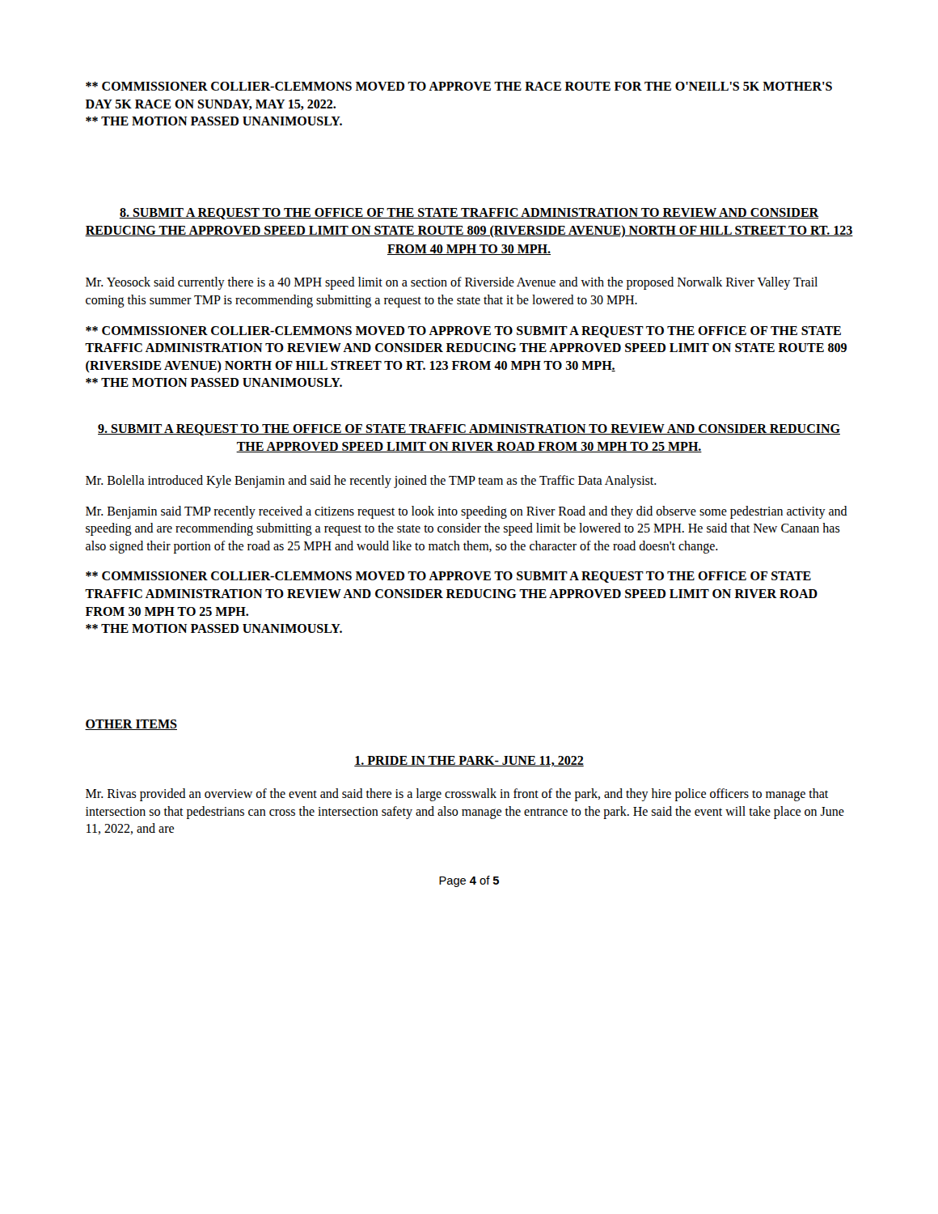** COMMISSIONER COLLIER-CLEMMONS MOVED TO APPROVE THE RACE ROUTE FOR THE O'NEILL'S 5K MOTHER'S DAY 5K RACE ON SUNDAY, MAY 15, 2022.
** THE MOTION PASSED UNANIMOUSLY.
8. Submit a request to the Office of the State Traffic Administration to review and consider reducing the approved speed limit on State Route 809 (Riverside Avenue) north of Hill Street to Rt. 123 from 40 MPH to 30 MPH.
Mr. Yeosock said currently there is a 40 MPH speed limit on a section of Riverside Avenue and with the proposed Norwalk River Valley Trail coming this summer TMP is recommending submitting a request to the state that it be lowered to 30 MPH.
** COMMISSIONER COLLIER-CLEMMONS MOVED TO APPROVE TO SUBMIT A REQUEST TO THE OFFICE OF THE STATE TRAFFIC ADMINISTRATION TO REVIEW AND CONSIDER REDUCING THE APPROVED SPEED LIMIT ON STATE ROUTE 809 (RIVERSIDE AVENUE) NORTH OF HILL STREET TO RT. 123 FROM 40 MPH TO 30 MPH.
** THE MOTION PASSED UNANIMOUSLY.
9. Submit a request to the Office of State Traffic Administration to review and consider reducing the approved speed limit on River Road from 30 MPH to 25 MPH.
Mr. Bolella introduced Kyle Benjamin and said he recently joined the TMP team as the Traffic Data Analysist.
Mr. Benjamin said TMP recently received a citizens request to look into speeding on River Road and they did observe some pedestrian activity and speeding and are recommending submitting a request to the state to consider the speed limit be lowered to 25 MPH. He said that New Canaan has also signed their portion of the road as 25 MPH and would like to match them, so the character of the road doesn't change.
** COMMISSIONER COLLIER-CLEMMONS MOVED TO APPROVE TO SUBMIT A REQUEST TO THE OFFICE OF STATE TRAFFIC ADMINISTRATION TO REVIEW AND CONSIDER REDUCING THE APPROVED SPEED LIMIT ON RIVER ROAD FROM 30 MPH TO 25 MPH.
** THE MOTION PASSED UNANIMOUSLY.
OTHER ITEMS
1. PRIDE IN THE PARK- JUNE 11, 2022
Mr. Rivas provided an overview of the event and said there is a large crosswalk in front of the park, and they hire police officers to manage that intersection so that pedestrians can cross the intersection safety and also manage the entrance to the park. He said the event will take place on June 11, 2022, and are
Page 4 of 5